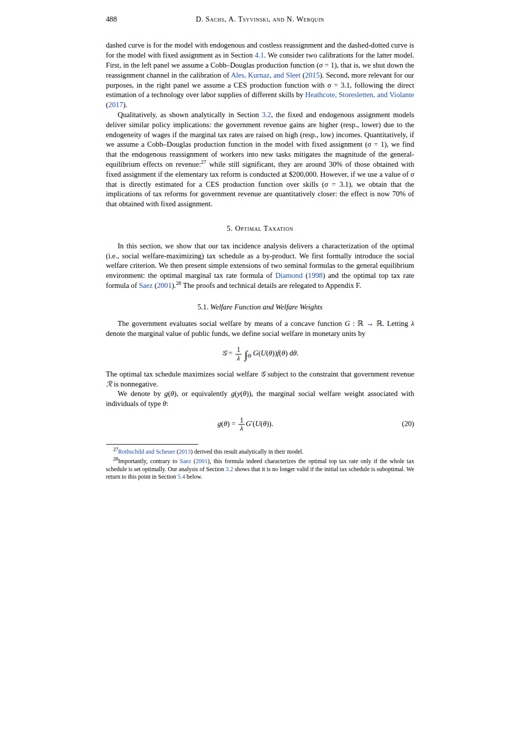488 D. Sachs, A. Tsyvinski, and N. Werquin 488
dashed curve is for the model with endogenous and costless reassignment and the dashed-dotted curve is for the model with fixed assignment as in Section 4.1. We consider two calibrations for the latter model. First, in the left panel we assume a Cobb–Douglas production function (σ = 1), that is, we shut down the reassignment channel in the calibration of Ales, Kurnaz, and Sleet (2015). Second, more relevant for our purposes, in the right panel we assume a CES production function with σ = 3.1, following the direct estimation of a technology over labor supplies of different skills by Heathcote, Storesletten, and Violante (2017).
Qualitatively, as shown analytically in Section 3.2, the fixed and endogenous assignment models deliver similar policy implications: the government revenue gains are higher (resp., lower) due to the endogeneity of wages if the marginal tax rates are raised on high (resp., low) incomes. Quantitatively, if we assume a Cobb–Douglas production function in the model with fixed assignment (σ = 1), we find that the endogenous reassignment of workers into new tasks mitigates the magnitude of the general-equilibrium effects on revenue:27 while still significant, they are around 30% of those obtained with fixed assignment if the elementary tax reform is conducted at $200,000. However, if we use a value of σ that is directly estimated for a CES production function over skills (σ = 3.1), we obtain that the implications of tax reforms for government revenue are quantitatively closer: the effect is now 70% of that obtained with fixed assignment.
5. Optimal Taxation
In this section, we show that our tax incidence analysis delivers a characterization of the optimal (i.e., social welfare-maximizing) tax schedule as a by-product. We first formally introduce the social welfare criterion. We then present simple extensions of two seminal formulas to the general equilibrium environment: the optimal marginal tax rate formula of Diamond (1998) and the optimal top tax rate formula of Saez (2001).28 The proofs and technical details are relegated to Appendix F.
5.1. Welfare Function and Welfare Weights
The government evaluates social welfare by means of a concave function G : ℝ → ℝ. Letting λ denote the marginal value of public funds, we define social welfare in monetary units by
𝒢 = 1 λ ∫Θ G(U(θ))f(θ) dθ.
The optimal tax schedule maximizes social welfare 𝒢 subject to the constraint that government revenue ℛ is nonnegative.
We denote by g(θ), or equivalently g(y(θ)), the marginal social welfare weight associated with individuals of type θ:
g(θ) = 1 λ G′(U(θ)). (20)
27Rothschild and Scheuer (2013) derived this result analytically in their model.
28Importantly, contrary to Saez (2001), this formula indeed characterizes the optimal top tax rate only if the whole tax schedule is set optimally. Our analysis of Section 3.2 shows that it is no longer valid if the initial tax schedule is suboptimal. We return to this point in Section 5.4 below.